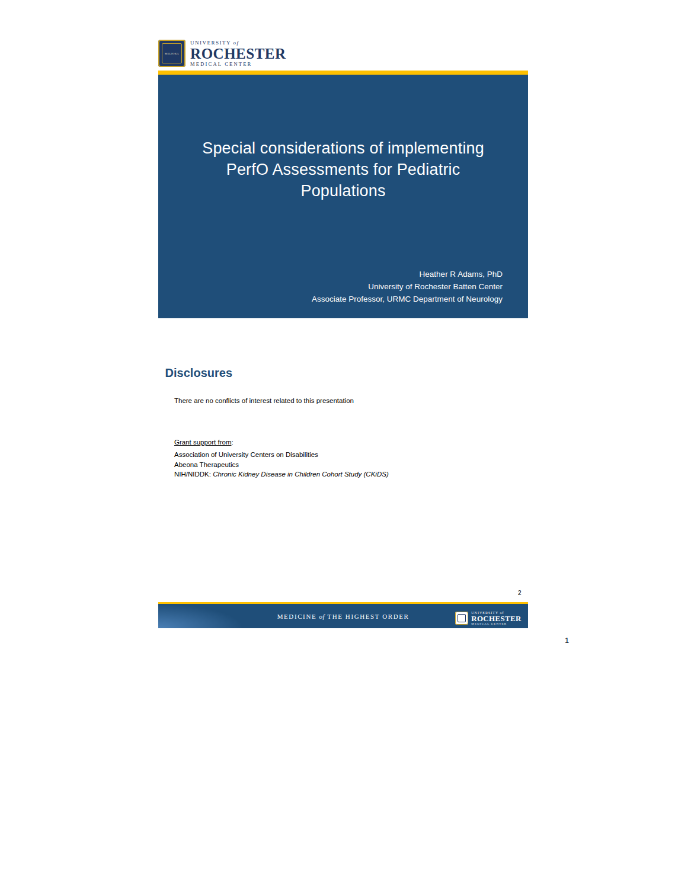UNIVERSITY of ROCHESTER MEDICAL CENTER
Special considerations of implementing PerfO Assessments for Pediatric Populations
Heather R Adams, PhD
University of Rochester Batten Center
Associate Professor, URMC Department of Neurology
Disclosures
There are no conflicts of interest related to this presentation
Grant support from:
Association of University Centers on Disabilities
Abeona Therapeutics
NIH/NIDDK: Chronic Kidney Disease in Children Cohort Study (CKiDS)
2
Medicine of the Highest Order
UNIVERSITY of ROCHESTER MEDICAL CENTER
1